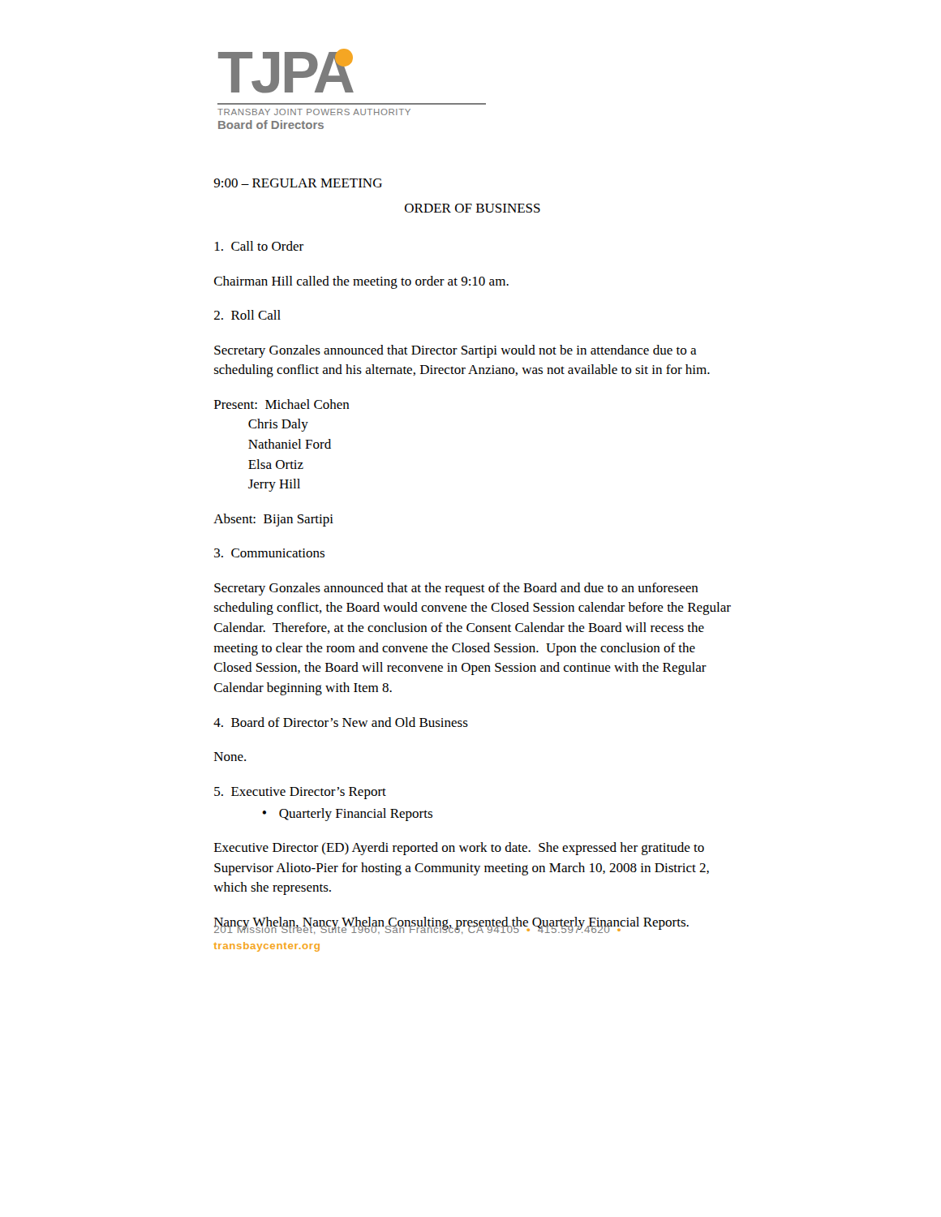TJPA
Transbay Joint Powers Authority
Board of Directors
9:00 – REGULAR MEETING
ORDER OF BUSINESS
1. Call to Order
Chairman Hill called the meeting to order at 9:10 am.
2. Roll Call
Secretary Gonzales announced that Director Sartipi would not be in attendance due to a scheduling conflict and his alternate, Director Anziano, was not available to sit in for him.
Present: Michael Cohen
Chris Daly
Nathaniel Ford
Elsa Ortiz
Jerry Hill
Absent: Bijan Sartipi
3. Communications
Secretary Gonzales announced that at the request of the Board and due to an unforeseen scheduling conflict, the Board would convene the Closed Session calendar before the Regular Calendar. Therefore, at the conclusion of the Consent Calendar the Board will recess the meeting to clear the room and convene the Closed Session. Upon the conclusion of the Closed Session, the Board will reconvene in Open Session and continue with the Regular Calendar beginning with Item 8.
4. Board of Director’s New and Old Business
None.
5. Executive Director’s Report
Quarterly Financial Reports
Executive Director (ED) Ayerdi reported on work to date. She expressed her gratitude to Supervisor Alioto-Pier for hosting a Community meeting on March 10, 2008 in District 2, which she represents.
Nancy Whelan, Nancy Whelan Consulting, presented the Quarterly Financial Reports.
201 Mission Street, Suite 1960, San Francisco, CA 94105 • 415.597.4620 • transbaycenter.org